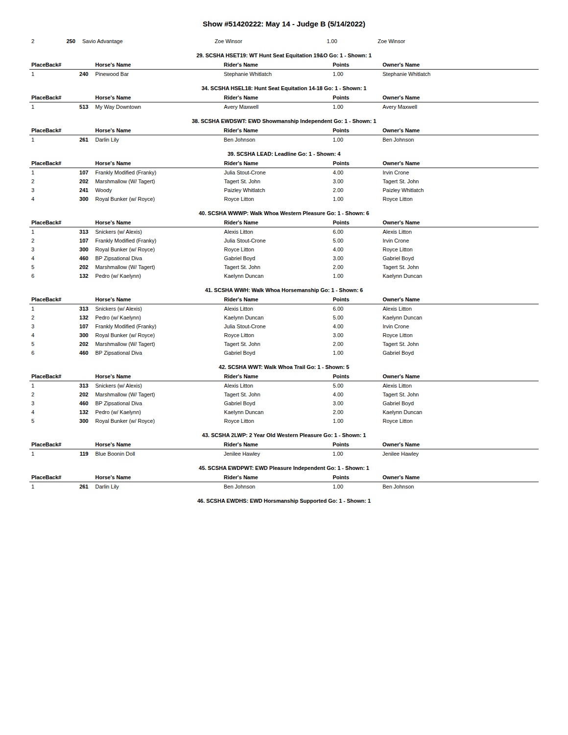Show #51420222: May 14 - Judge B (5/14/2022)
| 2 | 250 | Savio Advantage | Zoe Winsor | 1.00 | Zoe Winsor |
29. SCSHA HSET19: WT Hunt Seat Equitation 19&O Go: 1 - Shown: 1
| PlaceBack# | | Horse's Name | Rider's Name | Points | Owner's Name |
| --- | --- | --- | --- | --- | --- |
| 1 | 240 | Pinewood Bar | Stephanie Whitlatch | 1.00 | Stephanie Whitlatch |
34. SCSHA HSEL18: Hunt Seat Equitation 14-18 Go: 1 - Shown: 1
| PlaceBack# | | Horse's Name | Rider's Name | Points | Owner's Name |
| --- | --- | --- | --- | --- | --- |
| 1 | 513 | My Way Downtown | Avery Maxwell | 1.00 | Avery Maxwell |
38. SCSHA EWDSWT: EWD Showmanship Independent Go: 1 - Shown: 1
| PlaceBack# | | Horse's Name | Rider's Name | Points | Owner's Name |
| --- | --- | --- | --- | --- | --- |
| 1 | 261 | Darlin Lily | Ben Johnson | 1.00 | Ben Johnson |
39. SCSHA LEAD: Leadline Go: 1 - Shown: 4
| PlaceBack# | | Horse's Name | Rider's Name | Points | Owner's Name |
| --- | --- | --- | --- | --- | --- |
| 1 | 107 | Frankly Modified (Franky) | Julia Stout-Crone | 4.00 | Irvin Crone |
| 2 | 202 | Marshmallow (W/ Tagert) | Tagert St. John | 3.00 | Tagert St. John |
| 3 | 241 | Woody | Paizley Whitlatch | 2.00 | Paizley Whitlatch |
| 4 | 300 | Royal Bunker (w/ Royce) | Royce Litton | 1.00 | Royce Litton |
40. SCSHA WWWP: Walk Whoa Western Pleasure Go: 1 - Shown: 6
| PlaceBack# | | Horse's Name | Rider's Name | Points | Owner's Name |
| --- | --- | --- | --- | --- | --- |
| 1 | 313 | Snickers (w/ Alexis) | Alexis Litton | 6.00 | Alexis Litton |
| 2 | 107 | Frankly Modified (Franky) | Julia Stout-Crone | 5.00 | Irvin Crone |
| 3 | 300 | Royal Bunker (w/ Royce) | Royce Litton | 4.00 | Royce Litton |
| 4 | 460 | BP Zipsational Diva | Gabriel Boyd | 3.00 | Gabriel Boyd |
| 5 | 202 | Marshmallow (W/ Tagert) | Tagert St. John | 2.00 | Tagert St. John |
| 6 | 132 | Pedro (w/ Kaelynn) | Kaelynn Duncan | 1.00 | Kaelynn Duncan |
41. SCSHA WWH: Walk Whoa Horsemanship Go: 1 - Shown: 6
| PlaceBack# | | Horse's Name | Rider's Name | Points | Owner's Name |
| --- | --- | --- | --- | --- | --- |
| 1 | 313 | Snickers (w/ Alexis) | Alexis Litton | 6.00 | Alexis Litton |
| 2 | 132 | Pedro (w/ Kaelynn) | Kaelynn Duncan | 5.00 | Kaelynn Duncan |
| 3 | 107 | Frankly Modified (Franky) | Julia Stout-Crone | 4.00 | Irvin Crone |
| 4 | 300 | Royal Bunker (w/ Royce) | Royce Litton | 3.00 | Royce Litton |
| 5 | 202 | Marshmallow (W/ Tagert) | Tagert St. John | 2.00 | Tagert St. John |
| 6 | 460 | BP Zipsational Diva | Gabriel Boyd | 1.00 | Gabriel Boyd |
42. SCSHA WWT: Walk Whoa Trail Go: 1 - Shown: 5
| PlaceBack# | | Horse's Name | Rider's Name | Points | Owner's Name |
| --- | --- | --- | --- | --- | --- |
| 1 | 313 | Snickers (w/ Alexis) | Alexis Litton | 5.00 | Alexis Litton |
| 2 | 202 | Marshmallow (W/ Tagert) | Tagert St. John | 4.00 | Tagert St. John |
| 3 | 460 | BP Zipsational Diva | Gabriel Boyd | 3.00 | Gabriel Boyd |
| 4 | 132 | Pedro (w/ Kaelynn) | Kaelynn Duncan | 2.00 | Kaelynn Duncan |
| 5 | 300 | Royal Bunker (w/ Royce) | Royce Litton | 1.00 | Royce Litton |
43. SCSHA 2LWP: 2 Year Old Western Pleasure Go: 1 - Shown: 1
| PlaceBack# | | Horse's Name | Rider's Name | Points | Owner's Name |
| --- | --- | --- | --- | --- | --- |
| 1 | 119 | Blue Boonin Doll | Jenilee Hawley | 1.00 | Jenilee Hawley |
45. SCSHA EWDPWT: EWD Pleasure Independent Go: 1 - Shown: 1
| PlaceBack# | | Horse's Name | Rider's Name | Points | Owner's Name |
| --- | --- | --- | --- | --- | --- |
| 1 | 261 | Darlin Lily | Ben Johnson | 1.00 | Ben Johnson |
46. SCSHA EWDHS: EWD Horsmanship Supported Go: 1 - Shown: 1